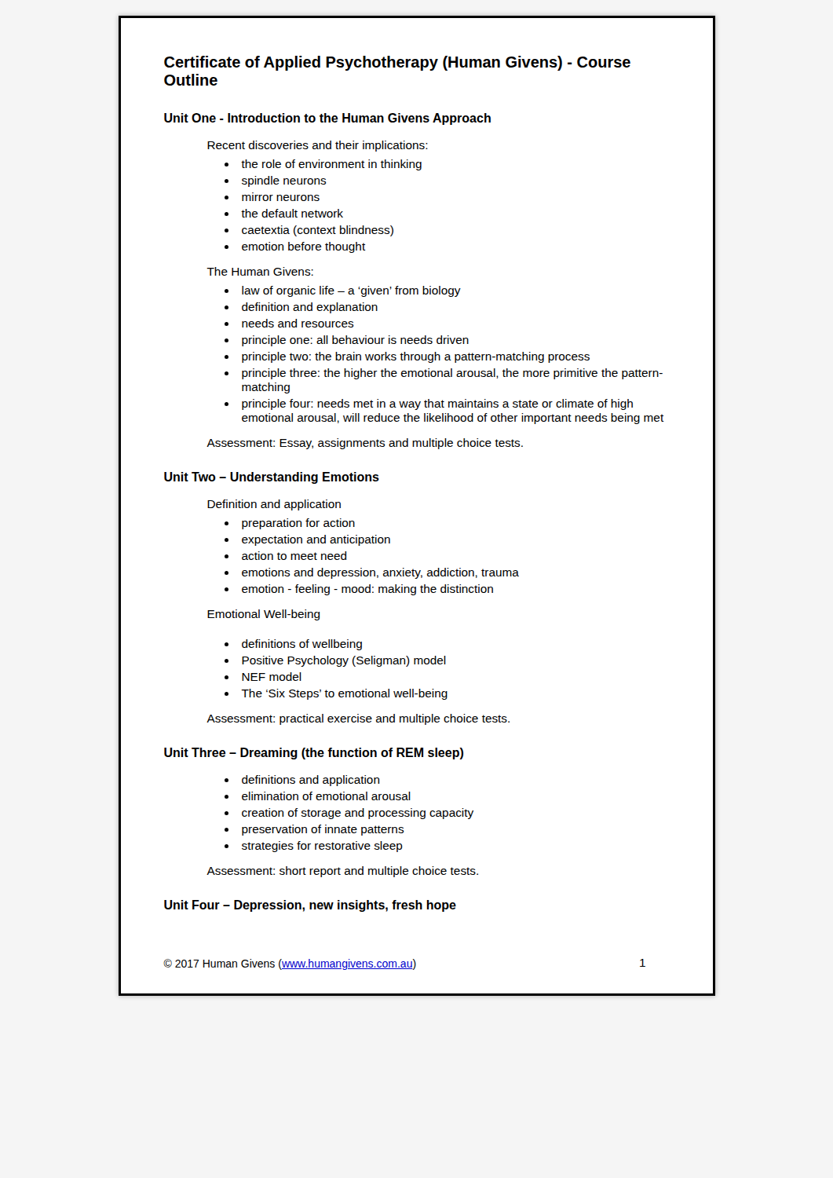Certificate of Applied Psychotherapy (Human Givens) - Course Outline
Unit One - Introduction to the Human Givens Approach
Recent discoveries and their implications:
the role of environment in thinking
spindle neurons
mirror neurons
the default network
caetextia (context blindness)
emotion before thought
The Human Givens:
law of organic life – a ‘given’ from biology
definition and explanation
needs and resources
principle one: all behaviour is needs driven
principle two: the brain works through a pattern-matching process
principle three: the higher the emotional arousal, the more primitive the pattern-matching
principle four: needs met in a way that maintains a state or climate of high emotional arousal, will reduce the likelihood of other important needs being met
Assessment: Essay, assignments and multiple choice tests.
Unit Two – Understanding Emotions
Definition and application
preparation for action
expectation and anticipation
action to meet need
emotions and depression, anxiety, addiction, trauma
emotion - feeling - mood: making the distinction
Emotional Well-being
definitions of wellbeing
Positive Psychology (Seligman) model
NEF model
The ‘Six Steps’ to emotional well-being
Assessment: practical exercise and multiple choice tests.
Unit Three – Dreaming (the function of REM sleep)
definitions and application
elimination of emotional arousal
creation of storage and processing capacity
preservation of innate patterns
strategies for restorative sleep
Assessment: short report and multiple choice tests.
Unit Four – Depression, new insights, fresh hope
© 2017 Human Givens (www.humangivens.com.au)
1